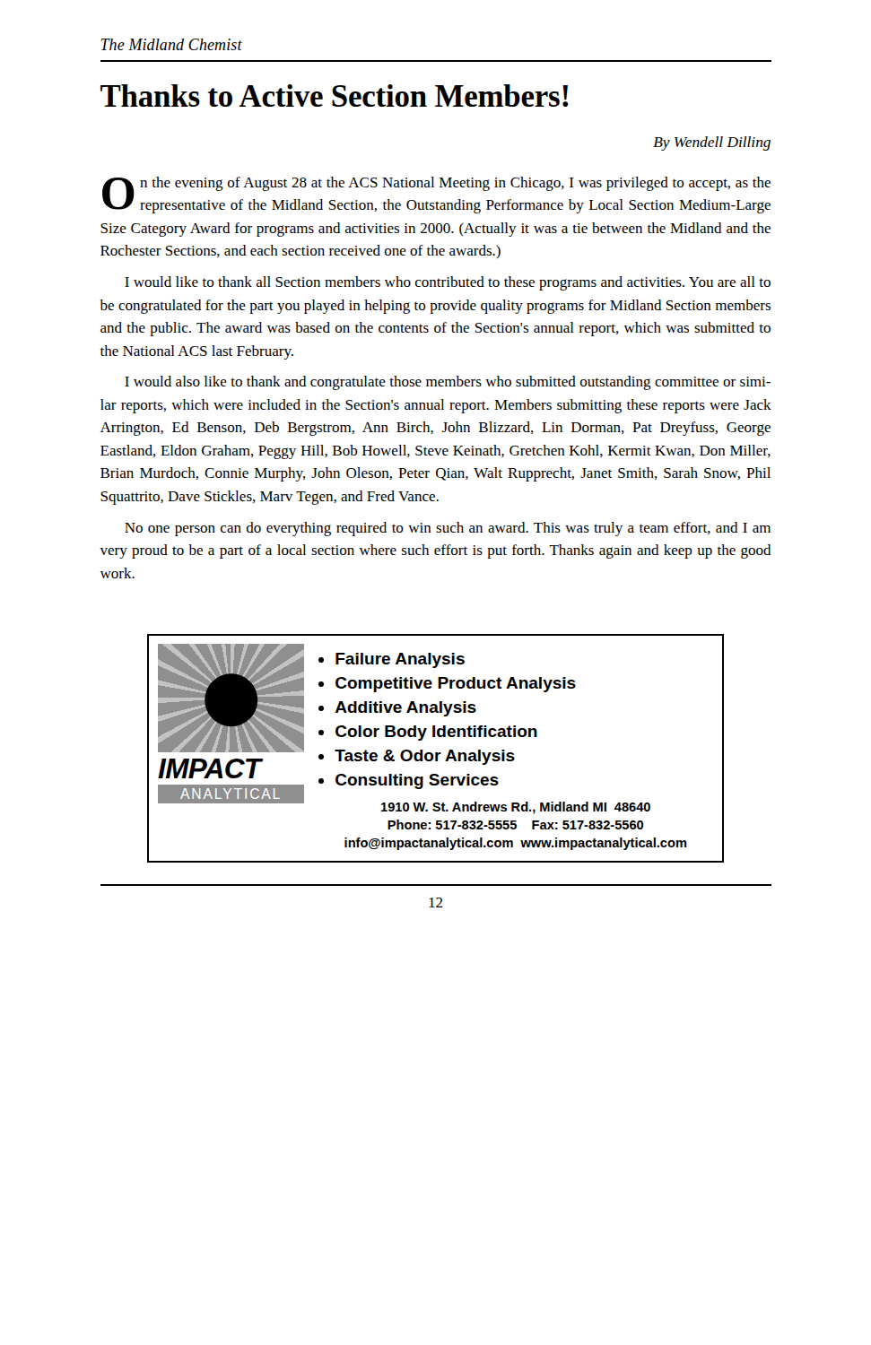The Midland Chemist
Thanks to Active Section Members!
By Wendell Dilling
On the evening of August 28 at the ACS National Meeting in Chicago, I was privileged to accept, as the representative of the Midland Section, the Outstanding Performance by Local Section Medium-Large Size Category Award for programs and activities in 2000. (Actually it was a tie between the Midland and the Rochester Sections, and each section received one of the awards.)
I would like to thank all Section members who contributed to these programs and activities. You are all to be congratulated for the part you played in helping to provide quality programs for Midland Section members and the public. The award was based on the contents of the Section's annual report, which was submitted to the National ACS last February.
I would also like to thank and congratulate those members who submitted outstanding committee or similar reports, which were included in the Section's annual report. Members submitting these reports were Jack Arrington, Ed Benson, Deb Bergstrom, Ann Birch, John Blizzard, Lin Dorman, Pat Dreyfuss, George Eastland, Eldon Graham, Peggy Hill, Bob Howell, Steve Keinath, Gretchen Kohl, Kermit Kwan, Don Miller, Brian Murdoch, Connie Murphy, John Oleson, Peter Qian, Walt Rupprecht, Janet Smith, Sarah Snow, Phil Squattrito, Dave Stickles, Marv Tegen, and Fred Vance.
No one person can do everything required to win such an award. This was truly a team effort, and I am very proud to be a part of a local section where such effort is put forth. Thanks again and keep up the good work.
IMPACT
ANALYTICAL
Failure Analysis
Competitive Product Analysis
Additive Analysis
Color Body Identification
Taste & Odor Analysis
Consulting Services
1910 W. St. Andrews Rd., Midland MI 48640 Phone: 517-832-5555 Fax: 517-832-5560 info@impactanalytical.com www.impactanalytical.com
12